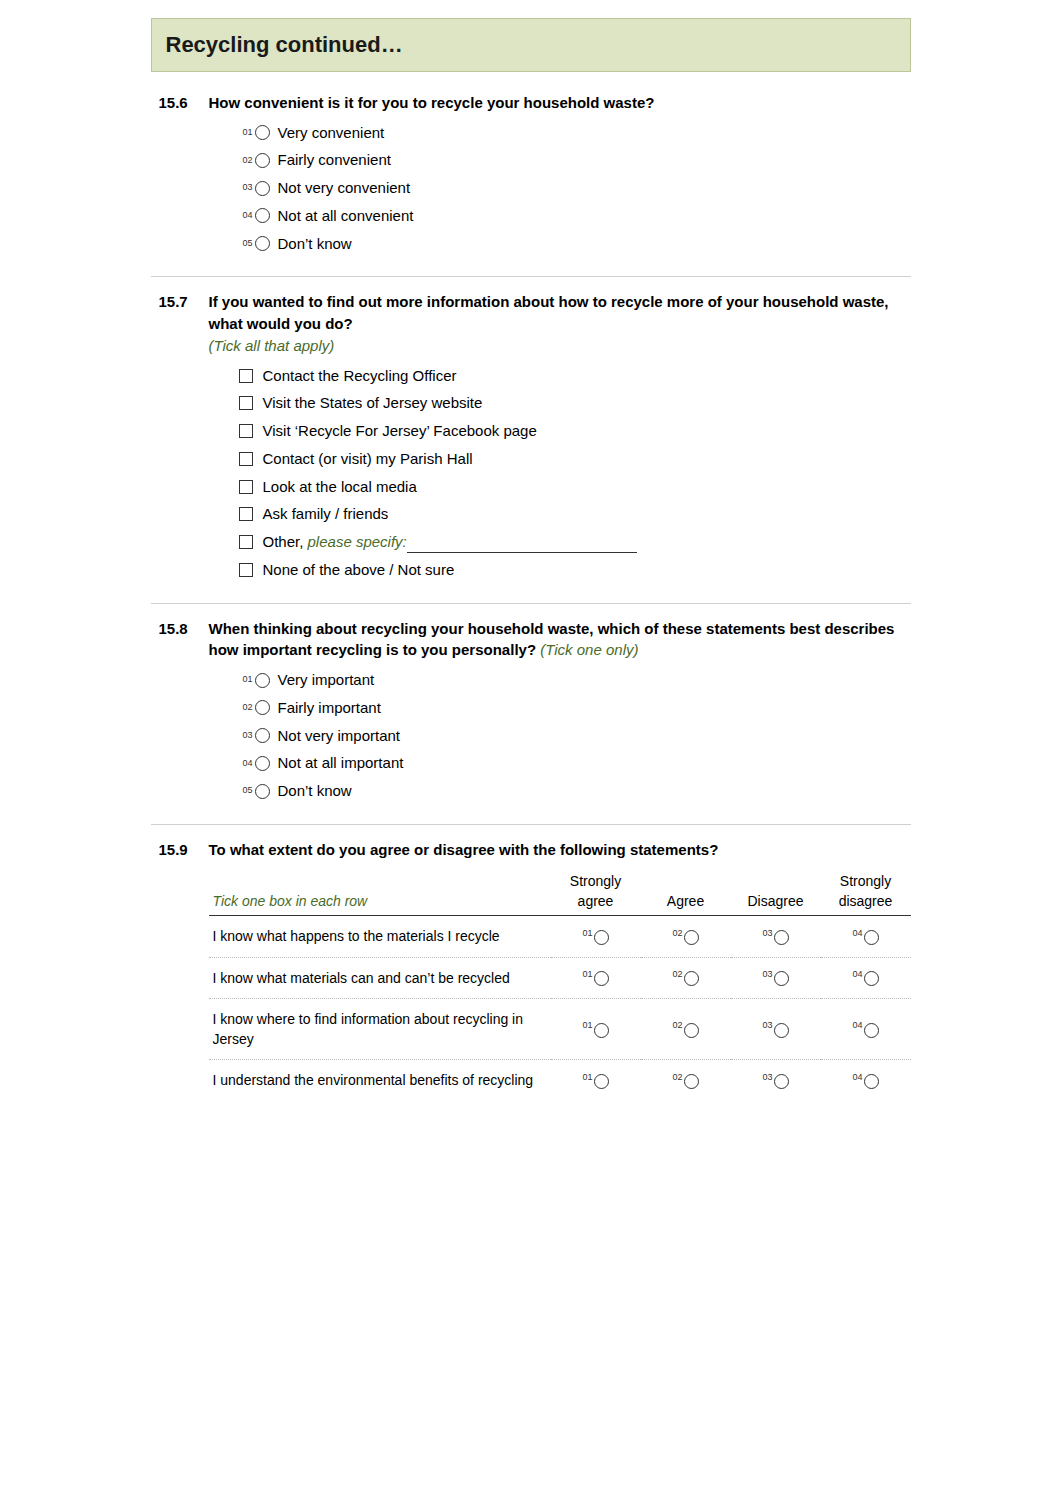Recycling continued…
15.6
How convenient is it for you to recycle your household waste?
01 Very convenient
02 Fairly convenient
03 Not very convenient
04 Not at all convenient
05 Don’t know
15.7
If you wanted to find out more information about how to recycle more of your household waste, what would you do?
(Tick all that apply)
Contact the Recycling Officer
Visit the States of Jersey website
Visit ‘Recycle For Jersey’ Facebook page
Contact (or visit) my Parish Hall
Look at the local media
Ask family / friends
Other, please specify:
None of the above / Not sure
15.8
When thinking about recycling your household waste, which of these statements best describes how important recycling is to you personally? (Tick one only)
01 Very important
02 Fairly important
03 Not very important
04 Not at all important
05 Don’t know
15.9
To what extent do you agree or disagree with the following statements?
| Tick one box in each row | Strongly agree | Agree | Disagree | Strongly disagree |
| --- | --- | --- | --- | --- |
| I know what happens to the materials I recycle | 01 | 02 | 03 | 04 |
| I know what materials can and can’t be recycled | 01 | 02 | 03 | 04 |
| I know where to find information about recycling in Jersey | 01 | 02 | 03 | 04 |
| I understand the environmental benefits of recycling | 01 | 02 | 03 | 04 |